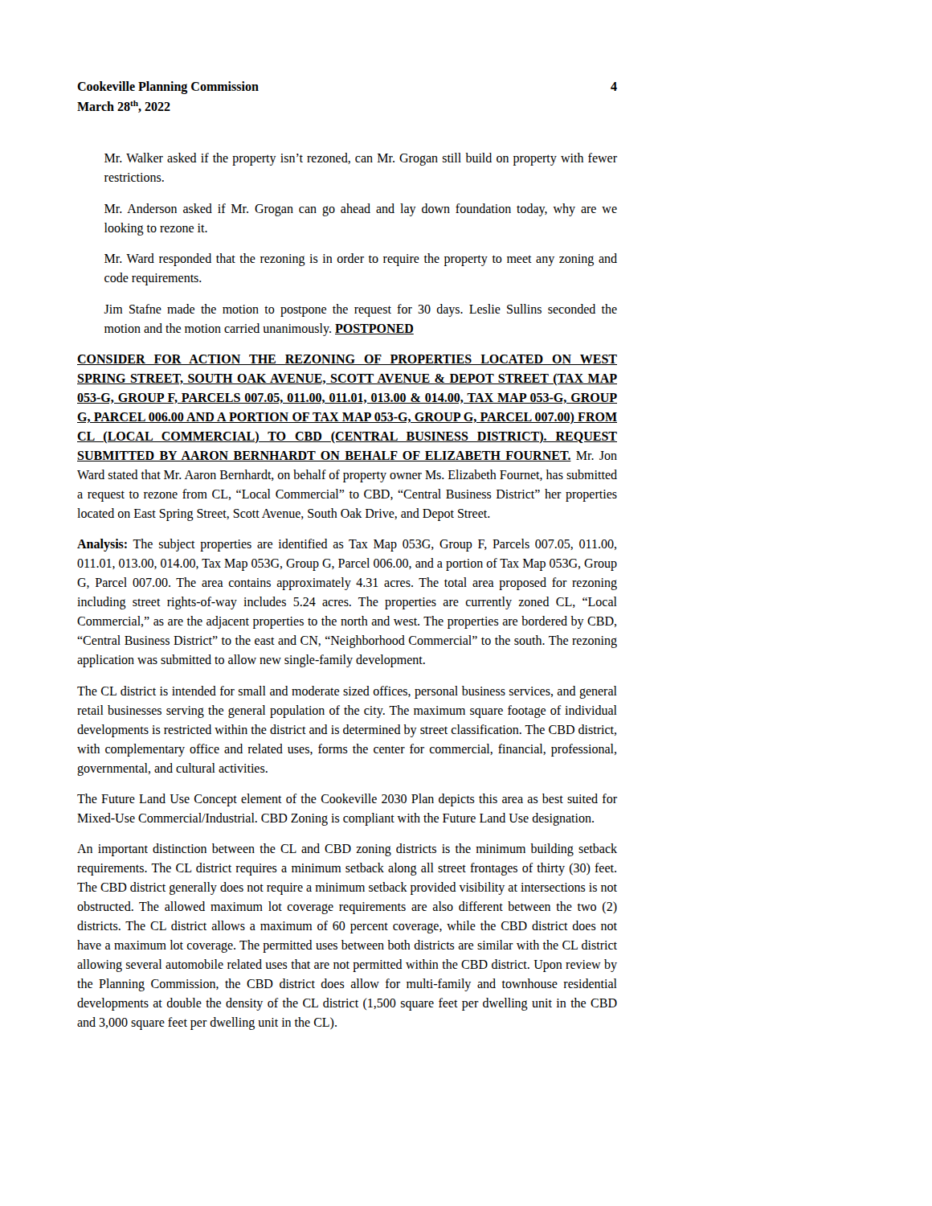Cookeville Planning Commission
March 28th, 2022
4
Mr. Walker asked if the property isn’t rezoned, can Mr. Grogan still build on property with fewer restrictions.
Mr. Anderson asked if Mr. Grogan can go ahead and lay down foundation today, why are we looking to rezone it.
Mr. Ward responded that the rezoning is in order to require the property to meet any zoning and code requirements.
Jim Stafne made the motion to postpone the request for 30 days. Leslie Sullins seconded the motion and the motion carried unanimously. POSTPONED
Consider for action the rezoning of properties located on West Spring Street, South Oak Avenue, Scott Avenue & Depot Street (Tax Map 053-G, Group F, Parcels 007.05, 011.00, 011.01, 013.00 & 014.00, Tax Map 053-G, Group G, Parcel 006.00 and a portion of Tax Map 053-G, Group G, Parcel 007.00) from CL (Local Commercial) to CBD (Central Business District). Request submitted by Aaron Bernhardt on behalf of Elizabeth Fournet. Mr. Jon Ward stated that Mr. Aaron Bernhardt, on behalf of property owner Ms. Elizabeth Fournet, has submitted a request to rezone from CL, “Local Commercial” to CBD, “Central Business District” her properties located on East Spring Street, Scott Avenue, South Oak Drive, and Depot Street.
Analysis: The subject properties are identified as Tax Map 053G, Group F, Parcels 007.05, 011.00, 011.01, 013.00, 014.00, Tax Map 053G, Group G, Parcel 006.00, and a portion of Tax Map 053G, Group G, Parcel 007.00. The area contains approximately 4.31 acres. The total area proposed for rezoning including street rights-of-way includes 5.24 acres. The properties are currently zoned CL, “Local Commercial,” as are the adjacent properties to the north and west. The properties are bordered by CBD, “Central Business District” to the east and CN, “Neighborhood Commercial” to the south. The rezoning application was submitted to allow new single-family development.
The CL district is intended for small and moderate sized offices, personal business services, and general retail businesses serving the general population of the city. The maximum square footage of individual developments is restricted within the district and is determined by street classification. The CBD district, with complementary office and related uses, forms the center for commercial, financial, professional, governmental, and cultural activities.
The Future Land Use Concept element of the Cookeville 2030 Plan depicts this area as best suited for Mixed-Use Commercial/Industrial. CBD Zoning is compliant with the Future Land Use designation.
An important distinction between the CL and CBD zoning districts is the minimum building setback requirements. The CL district requires a minimum setback along all street frontages of thirty (30) feet. The CBD district generally does not require a minimum setback provided visibility at intersections is not obstructed. The allowed maximum lot coverage requirements are also different between the two (2) districts. The CL district allows a maximum of 60 percent coverage, while the CBD district does not have a maximum lot coverage. The permitted uses between both districts are similar with the CL district allowing several automobile related uses that are not permitted within the CBD district. Upon review by the Planning Commission, the CBD district does allow for multi-family and townhouse residential developments at double the density of the CL district (1,500 square feet per dwelling unit in the CBD and 3,000 square feet per dwelling unit in the CL).